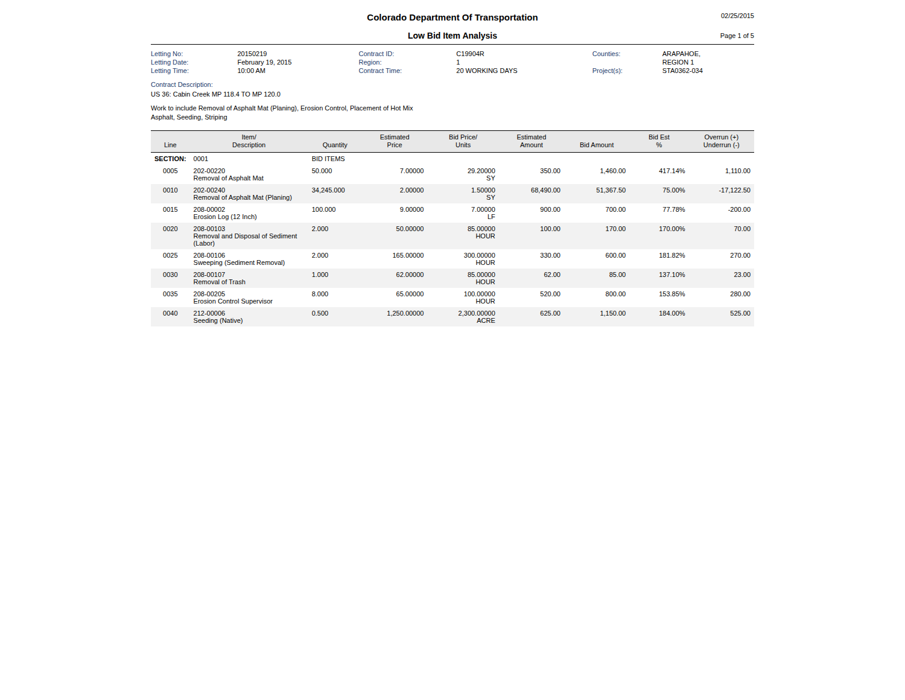02/25/2015
Colorado Department Of Transportation
Page 1 of 5
Low Bid Item Analysis
| Letting No: | 20150219 | Contract ID: | C19904R | Counties: | ARAPAHOE, |
| Letting Date: | February 19, 2015 | Region: | 1 | | REGION 1 |
| Letting Time: | 10:00 AM | Contract Time: | 20 WORKING DAYS | Project(s): | STA0362-034 |
Contract Description:
US 36: Cabin Creek MP 118.4 TO MP 120.0
Work to include Removal of Asphalt Mat (Planing), Erosion Control, Placement of Hot Mix
Asphalt, Seeding, Striping
| Line | Item/ Description | Quantity | Estimated Price | Bid Price/ Units | Estimated Amount | Bid Amount | Bid Est % | Overrun (+) Underrun (-) |
| --- | --- | --- | --- | --- | --- | --- | --- | --- |
| SECTION: | 0001 | BID ITEMS | | | | | | |
| 0005 | 202-00220 Removal of Asphalt Mat | 50.000 | 7.00000 | 29.20000 SY | 350.00 | 1,460.00 | 417.14% | 1,110.00 |
| 0010 | 202-00240 Removal of Asphalt Mat (Planing) | 34,245.000 | 2.00000 | 1.50000 SY | 68,490.00 | 51,367.50 | 75.00% | -17,122.50 |
| 0015 | 208-00002 Erosion Log (12 Inch) | 100.000 | 9.00000 | 7.00000 LF | 900.00 | 700.00 | 77.78% | -200.00 |
| 0020 | 208-00103 Removal and Disposal of Sediment (Labor) | 2.000 | 50.00000 | 85.00000 HOUR | 100.00 | 170.00 | 170.00% | 70.00 |
| 0025 | 208-00106 Sweeping (Sediment Removal) | 2.000 | 165.00000 | 300.00000 HOUR | 330.00 | 600.00 | 181.82% | 270.00 |
| 0030 | 208-00107 Removal of Trash | 1.000 | 62.00000 | 85.00000 HOUR | 62.00 | 85.00 | 137.10% | 23.00 |
| 0035 | 208-00205 Erosion Control Supervisor | 8.000 | 65.00000 | 100.00000 HOUR | 520.00 | 800.00 | 153.85% | 280.00 |
| 0040 | 212-00006 Seeding (Native) | 0.500 | 1,250.00000 | 2,300.00000 ACRE | 625.00 | 1,150.00 | 184.00% | 525.00 |